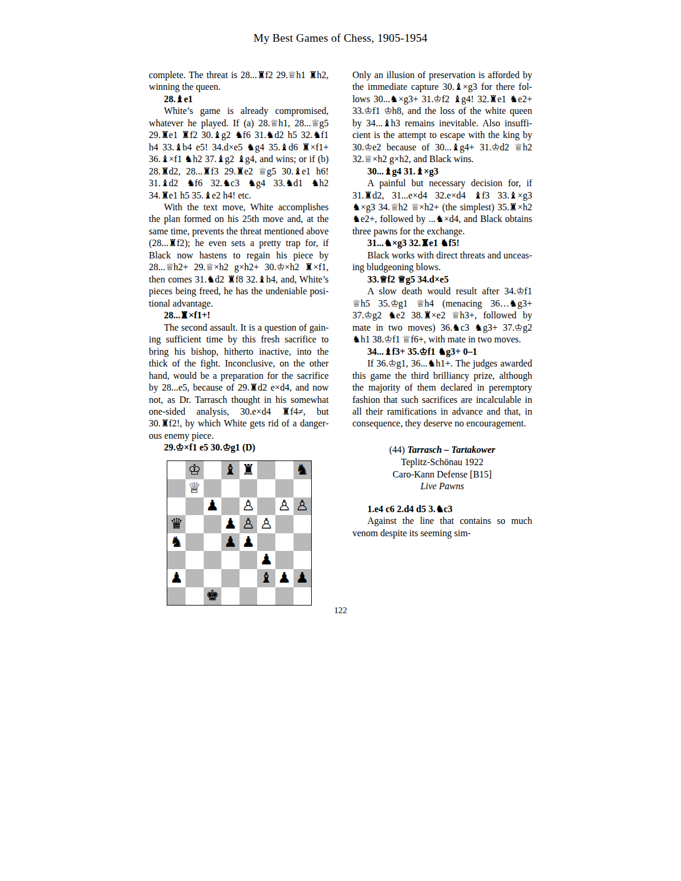My Best Games of Chess, 1905-1954
complete. The threat is 28...♜f2 29.♕h1 ♜h2, winning the queen.
28.♝e1
White’s game is already compromised, whatever he played. If (a) 28.♕h1, 28...♕g5 29.♜e1 ♜f2 30.♝g2 ♞f6 31.♞d2 h5 32.♞f1 h4 33.♝b4 e5! 34.d×e5 ♞g4 35.♝d6 ♜×f1+ 36.♝×f1 ♞h2 37.♝g2 ♝g4, and wins; or if (b) 28.♜d2, 28...♜f3 29.♜e2 ♕g5 30.♝e1 h6! 31.♝d2 ♞f6 32.♞c3 ♞g4 33.♞d1 ♞h2 34.♜e1 h5 35.♝e2 h4! etc.
With the text move, White accomplishes the plan formed on his 25th move and, at the same time, prevents the threat mentioned above (28...♜f2); he even sets a pretty trap for, if Black now hastens to regain his piece by 28...♕h2+ 29.♕×h2 g×h2+ 30.♔×h2 ♜×f1, then comes 31.♞d2 ♜f8 32.♝h4, and, White’s pieces being freed, he has the undeniable positional advantage.
28...♜×f1+!
The second assault. It is a question of gaining sufficient time by this fresh sacrifice to bring his bishop, hitherto inactive, into the thick of the fight. Inconclusive, on the other hand, would be a preparation for the sacrifice by 28...e5, because of 29.♜d2 e×d4, and now not, as Dr. Tarrasch thought in his somewhat one-sided analysis, 30.e×d4 ♜f4≠, but 30.♜f2!, by which White gets rid of a dangerous enemy piece.
29.♔×f1 e5 30.♔g1 (D)
♔
♝
♜
♞
♕
♟
♙
♙
♙
♛
♟
♙
♙
♞
♟
♟
♟
♟
♝
♟
♟
♚
Only an illusion of preservation is afforded by the immediate capture 30.♝×g3 for there follows 30...♞×g3+ 31.♔f2 ♝g4! 32.♜e1 ♞e2+ 33.♔f1 ♔h8, and the loss of the white queen by 34...♝h3 remains inevitable. Also insufficient is the attempt to escape with the king by 30.♔e2 because of 30...♝g4+ 31.♔d2 ♕h2 32.♕×h2 g×h2, and Black wins.
30...♝g4 31.♝×g3
A painful but necessary decision for, if 31.♜d2, 31...e×d4 32.e×d4 ♝f3 33.♝×g3 ♞×g3 34.♕h2 ♕×h2+ (the simplest) 35.♜×h2 ♞e2+, followed by ...♞×d4, and Black obtains three pawns for the exchange.
31...♞×g3 32.♜e1 ♞f5!
Black works with direct threats and unceasing bludgeoning blows.
33.♕f2 ♕g5 34.d×e5
A slow death would result after 34.♔f1 ♕h5 35.♔g1 ♕h4 (menacing 36…♞g3+ 37.♔g2 ♞e2 38.♜×e2 ♕h3+, followed by mate in two moves) 36.♞c3 ♞g3+ 37.♔g2 ♞h1 38.♔f1 ♕f6+, with mate in two moves.
34...♝f3+ 35.♔f1 ♞g3+ 0–1
If 36.♔g1, 36...♞h1+. The judges awarded this game the third brilliancy prize, although the majority of them declared in peremptory fashion that such sacrifices are incalculable in all their ramifications in advance and that, in consequence, they deserve no encouragement.
(44) Tarrasch – Tartakower
Teplitz-Schönau 1922
Caro-Kann Defense [B15]
Live Pawns
1.e4 c6 2.d4 d5 3.♞c3
Against the line that contains so much venom despite its seeming sim-
122